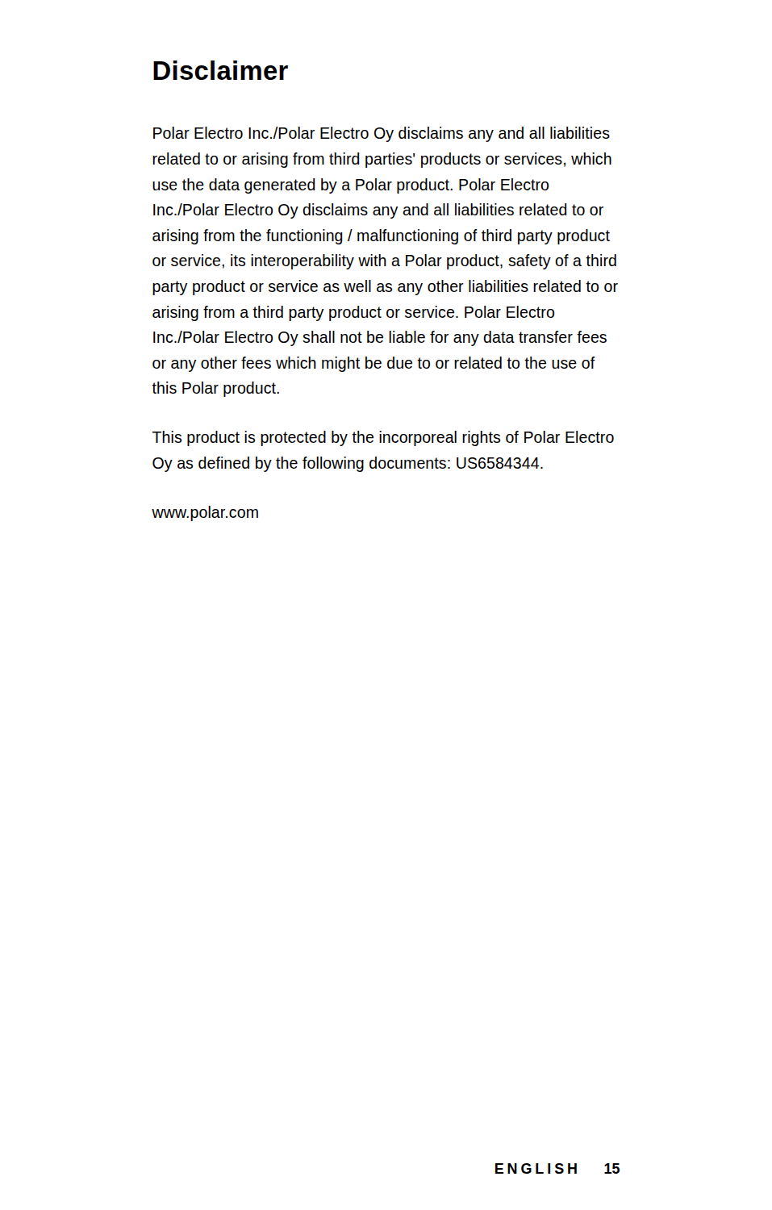Disclaimer
Polar Electro Inc./Polar Electro Oy disclaims any and all liabilities related to or arising from third parties' products or services, which use the data generated by a Polar product. Polar Electro Inc./Polar Electro Oy disclaims any and all liabilities related to or arising from the functioning / malfunctioning of third party product or service, its interoperability with a Polar product, safety of a third party product or service as well as any other liabilities related to or arising from a third party product or service. Polar Electro Inc./Polar Electro Oy shall not be liable for any data transfer fees or any other fees which might be due to or related to the use of this Polar product.
This product is protected by the incorporeal rights of Polar Electro Oy as defined by the following documents: US6584344.
www.polar.com
ENGLISH15